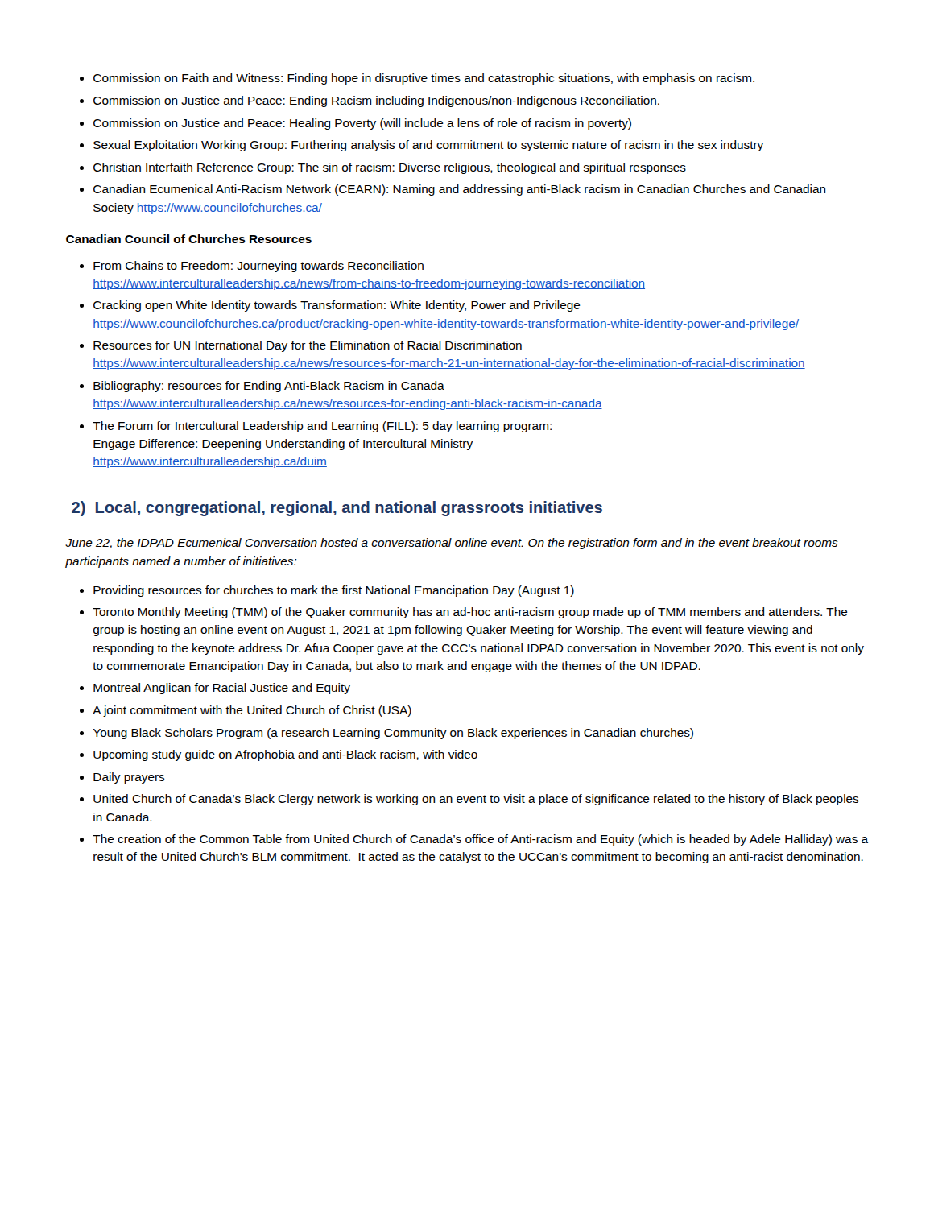Commission on Faith and Witness: Finding hope in disruptive times and catastrophic situations, with emphasis on racism.
Commission on Justice and Peace: Ending Racism including Indigenous/non-Indigenous Reconciliation.
Commission on Justice and Peace: Healing Poverty (will include a lens of role of racism in poverty)
Sexual Exploitation Working Group: Furthering analysis of and commitment to systemic nature of racism in the sex industry
Christian Interfaith Reference Group: The sin of racism: Diverse religious, theological and spiritual responses
Canadian Ecumenical Anti-Racism Network (CEARN): Naming and addressing anti-Black racism in Canadian Churches and Canadian Society https://www.councilofchurches.ca/
Canadian Council of Churches Resources
From Chains to Freedom: Journeying towards Reconciliation
https://www.interculturalleadership.ca/news/from-chains-to-freedom-journeying-towards-reconciliation
Cracking open White Identity towards Transformation: White Identity, Power and Privilege
https://www.councilofchurches.ca/product/cracking-open-white-identity-towards-transformation-white-identity-power-and-privilege/
Resources for UN International Day for the Elimination of Racial Discrimination
https://www.interculturalleadership.ca/news/resources-for-march-21-un-international-day-for-the-elimination-of-racial-discrimination
Bibliography: resources for Ending Anti-Black Racism in Canada
https://www.interculturalleadership.ca/news/resources-for-ending-anti-black-racism-in-canada
The Forum for Intercultural Leadership and Learning (FILL): 5 day learning program:
Engage Difference: Deepening Understanding of Intercultural Ministry
https://www.interculturalleadership.ca/duim
2) Local, congregational, regional, and national grassroots initiatives
June 22, the IDPAD Ecumenical Conversation hosted a conversational online event. On the registration form and in the event breakout rooms participants named a number of initiatives:
Providing resources for churches to mark the first National Emancipation Day (August 1)
Toronto Monthly Meeting (TMM) of the Quaker community has an ad-hoc anti-racism group made up of TMM members and attenders. The group is hosting an online event on August 1, 2021 at 1pm following Quaker Meeting for Worship. The event will feature viewing and responding to the keynote address Dr. Afua Cooper gave at the CCC's national IDPAD conversation in November 2020. This event is not only to commemorate Emancipation Day in Canada, but also to mark and engage with the themes of the UN IDPAD.
Montreal Anglican for Racial Justice and Equity
A joint commitment with the United Church of Christ (USA)
Young Black Scholars Program (a research Learning Community on Black experiences in Canadian churches)
Upcoming study guide on Afrophobia and anti-Black racism, with video
Daily prayers
United Church of Canada’s Black Clergy network is working on an event to visit a place of significance related to the history of Black peoples in Canada.
The creation of the Common Table from United Church of Canada’s office of Anti-racism and Equity (which is headed by Adele Halliday) was a result of the United Church's BLM commitment. It acted as the catalyst to the UCCan's commitment to becoming an anti-racist denomination.